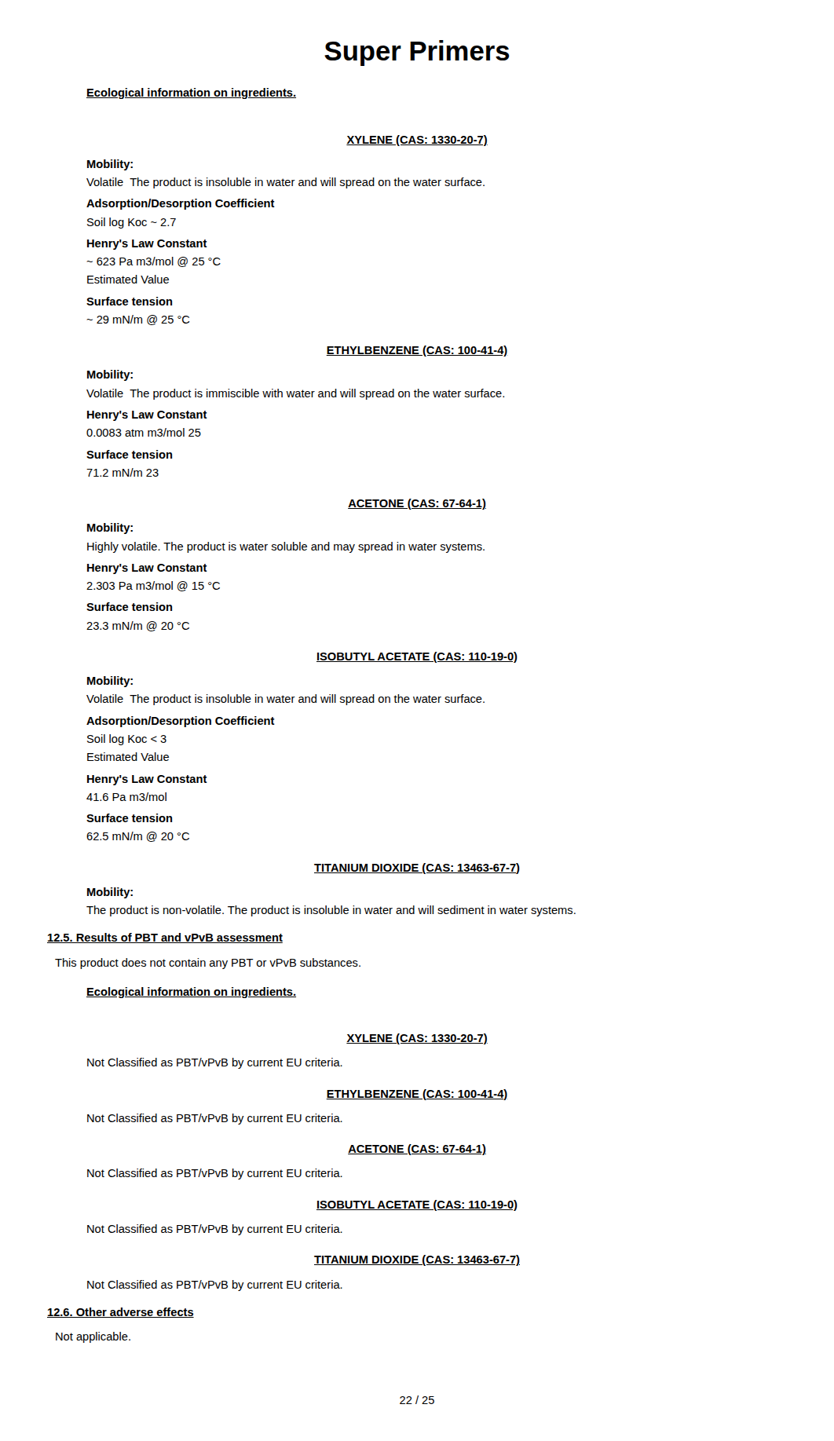Super Primers
Ecological information on ingredients.
XYLENE (CAS: 1330-20-7)
Mobility:
Volatile The product is insoluble in water and will spread on the water surface.
Adsorption/Desorption Coefficient
Soil log Koc ~ 2.7
Henry's Law Constant
~ 623 Pa m3/mol @ 25 °C
Estimated Value
Surface tension
~ 29 mN/m @ 25 °C
ETHYLBENZENE (CAS: 100-41-4)
Mobility:
Volatile The product is immiscible with water and will spread on the water surface.
Henry's Law Constant
0.0083 atm m3/mol 25
Surface tension
71.2 mN/m 23
ACETONE (CAS: 67-64-1)
Mobility:
Highly volatile. The product is water soluble and may spread in water systems.
Henry's Law Constant
2.303 Pa m3/mol @ 15 °C
Surface tension
23.3 mN/m @ 20 °C
ISOBUTYL ACETATE (CAS: 110-19-0)
Mobility:
Volatile The product is insoluble in water and will spread on the water surface.
Adsorption/Desorption Coefficient
Soil log Koc < 3
Estimated Value
Henry's Law Constant
41.6 Pa m3/mol
Surface tension
62.5 mN/m @ 20 °C
TITANIUM DIOXIDE (CAS: 13463-67-7)
Mobility:
The product is non-volatile. The product is insoluble in water and will sediment in water systems.
12.5. Results of PBT and vPvB assessment
This product does not contain any PBT or vPvB substances.
Ecological information on ingredients.
XYLENE (CAS: 1330-20-7)
Not Classified as PBT/vPvB by current EU criteria.
ETHYLBENZENE (CAS: 100-41-4)
Not Classified as PBT/vPvB by current EU criteria.
ACETONE (CAS: 67-64-1)
Not Classified as PBT/vPvB by current EU criteria.
ISOBUTYL ACETATE (CAS: 110-19-0)
Not Classified as PBT/vPvB by current EU criteria.
TITANIUM DIOXIDE (CAS: 13463-67-7)
Not Classified as PBT/vPvB by current EU criteria.
12.6. Other adverse effects
Not applicable.
22 / 25